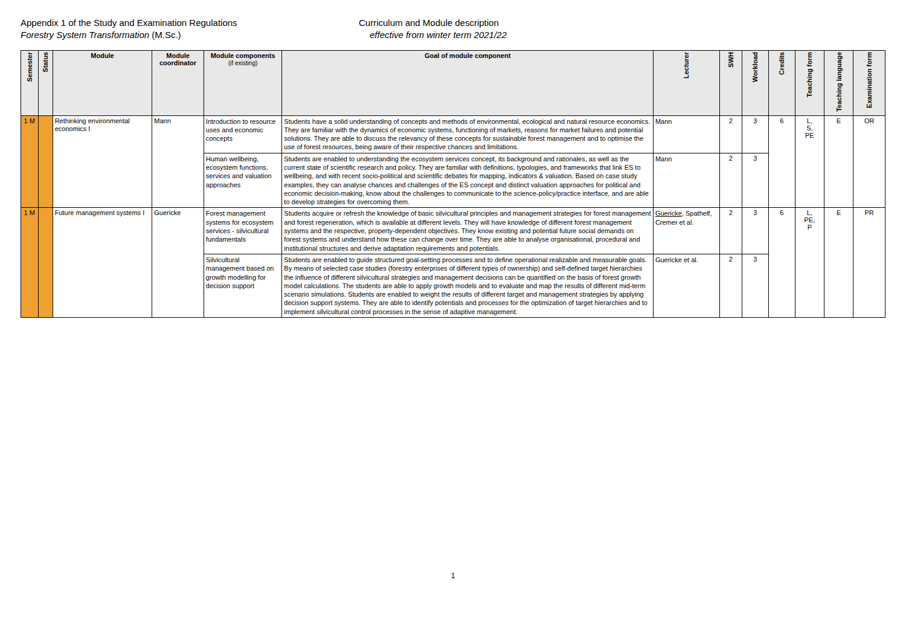Appendix 1 of the Study and Examination Regulations
Forestry System Transformation (M.Sc.)
Curriculum and Module description
effective from winter term 2021/22
| Semester | Status | Module | Module coordinator | Module components (if existing) | Goal of module component | Lecturer | SWH | Workload | Credits | Teaching form | Teaching language | Examination form |
| --- | --- | --- | --- | --- | --- | --- | --- | --- | --- | --- | --- | --- |
| 1 M | | Rethinking environmental economics I | Mann | Introduction to resource uses and economic concepts | Students have a solid understanding of concepts and methods of environmental, ecological and natural resource economics. They are familiar with the dynamics of economic systems, functioning of markets, reasons for market failures and potential solutions. They are able to discuss the relevancy of these concepts for sustainable forest management and to optimise the use of forest resources, being aware of their respective chances and limitations. | Mann | 2 | 3 | 6 | L, S, PE | E | OR |
| Human wellbeing, ecosystem functions, services and valuation approaches | Students are enabled to understanding the ecosystem services concept, its background and rationales, as well as the current state of scientific research and policy. They are familiar with definitions, typologies, and frameworks that link ES to wellbeing, and with recent socio-political and scientific debates for mapping, indicators & valuation. Based on case study examples, they can analyse chances and challenges of the ES concept and distinct valuation approaches for political and economic decision-making, know about the challenges to communicate to the science-policy/practice interface, and are able to develop strategies for overcoming them. | Mann | 2 | 3 |
| 1 M | | Future management systems I | Guericke | Forest management systems for ecosystem services - silvicultural fundamentals | Students acquire or refresh the knowledge of basic silvicultural principles and management strategies for forest management and forest regeneration, which is available at different levels. They will have knowledge of different forest management systems and the respective, property-dependent objectives. They know existing and potential future social demands on forest systems and understand how these can change over time. They are able to analyse organisational, procedural and institutional structures and derive adaptation requirements and potentials. | Guericke , Spathelf, Cremer et al. | 2 | 3 | 6 | L, PE, P | E | PR |
| Silvicultural management based on growth modelling for decision support | Students are enabled to guide structured goal-setting processes and to define operational realizable and measurable goals. By means of selected case studies (forestry enterprises of different types of ownership) and self-defined target hierarchies the influence of different silvicultural strategies and management decisions can be quantified on the basis of forest growth model calculations. The students are able to apply growth models and to evaluate and map the results of different mid-term scenario simulations. Students are enabled to weight the results of different target and management strategies by applying decision support systems. They are able to identify potentials and processes for the optimization of target hierarchies and to implement silvicultural control processes in the sense of adaptive management. | Guericke et al. | 2 | 3 |
1